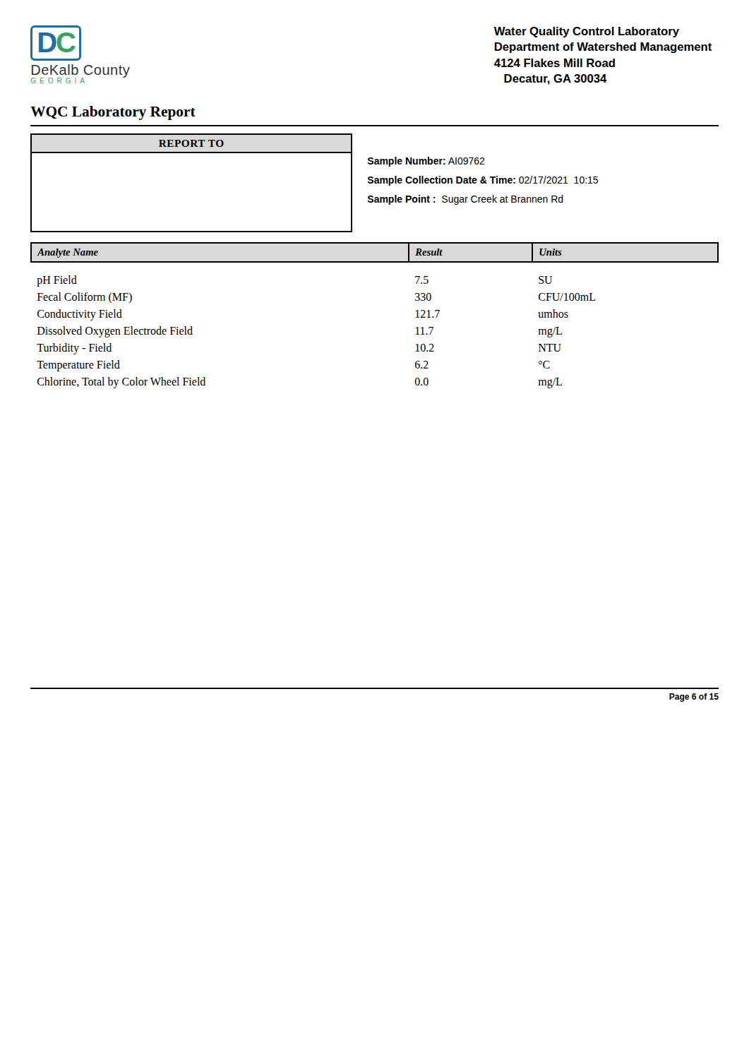DC
DeKalb County
GEORGIA
Water Quality Control Laboratory
Department of Watershed Management
4124 Flakes Mill Road
Decatur, GA 30034
WQC Laboratory Report
REPORT TO
Sample Number: AI09762
Sample Collection Date & Time: 02/17/2021 10:15
Sample Point : Sugar Creek at Brannen Rd
| Analyte Name | Result | Units |
| --- | --- | --- |
| pH Field | 7.5 | SU |
| Fecal Coliform (MF) | 330 | CFU/100mL |
| Conductivity Field | 121.7 | umhos |
| Dissolved Oxygen Electrode Field | 11.7 | mg/L |
| Turbidity - Field | 10.2 | NTU |
| Temperature Field | 6.2 | °C |
| Chlorine, Total by Color Wheel Field | 0.0 | mg/L |
Page 6 of 15